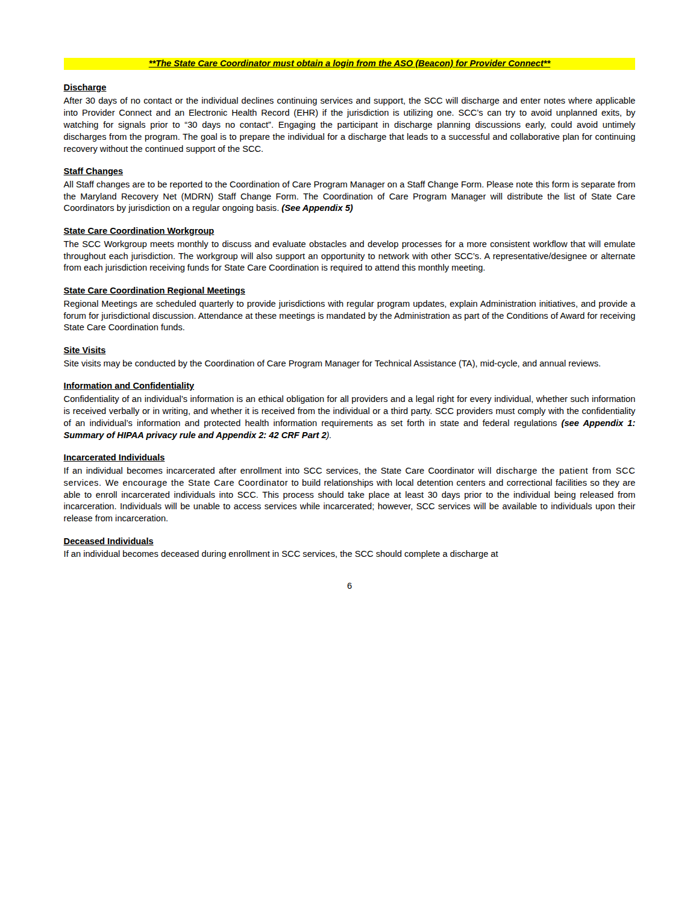**The State Care Coordinator must obtain a login from the ASO (Beacon) for Provider Connect**
Discharge
After 30 days of no contact or the individual declines continuing services and support, the SCC will discharge and enter notes where applicable into Provider Connect and an Electronic Health Record (EHR) if the jurisdiction is utilizing one. SCC’s can try to avoid unplanned exits, by watching for signals prior to “30 days no contact”. Engaging the participant in discharge planning discussions early, could avoid untimely discharges from the program. The goal is to prepare the individual for a discharge that leads to a successful and collaborative plan for continuing recovery without the continued support of the SCC.
Staff Changes
All Staff changes are to be reported to the Coordination of Care Program Manager on a Staff Change Form. Please note this form is separate from the Maryland Recovery Net (MDRN) Staff Change Form. The Coordination of Care Program Manager will distribute the list of State Care Coordinators by jurisdiction on a regular ongoing basis. (See Appendix 5)
State Care Coordination Workgroup
The SCC Workgroup meets monthly to discuss and evaluate obstacles and develop processes for a more consistent workflow that will emulate throughout each jurisdiction. The workgroup will also support an opportunity to network with other SCC’s. A representative/designee or alternate from each jurisdiction receiving funds for State Care Coordination is required to attend this monthly meeting.
State Care Coordination Regional Meetings
Regional Meetings are scheduled quarterly to provide jurisdictions with regular program updates, explain Administration initiatives, and provide a forum for jurisdictional discussion. Attendance at these meetings is mandated by the Administration as part of the Conditions of Award for receiving State Care Coordination funds.
Site Visits
Site visits may be conducted by the Coordination of Care Program Manager for Technical Assistance (TA), mid-cycle, and annual reviews.
Information and Confidentiality
Confidentiality of an individual’s information is an ethical obligation for all providers and a legal right for every individual, whether such information is received verbally or in writing, and whether it is received from the individual or a third party. SCC providers must comply with the confidentiality of an individual’s information and protected health information requirements as set forth in state and federal regulations (see Appendix 1: Summary of HIPAA privacy rule and Appendix 2: 42 CRF Part 2).
Incarcerated Individuals
If an individual becomes incarcerated after enrollment into SCC services, the State Care Coordinator will discharge the patient from SCC services. We encourage the State Care Coordinator to build relationships with local detention centers and correctional facilities so they are able to enroll incarcerated individuals into SCC. This process should take place at least 30 days prior to the individual being released from incarceration. Individuals will be unable to access services while incarcerated; however, SCC services will be available to individuals upon their release from incarceration.
Deceased Individuals
If an individual becomes deceased during enrollment in SCC services, the SCC should complete a discharge at
6